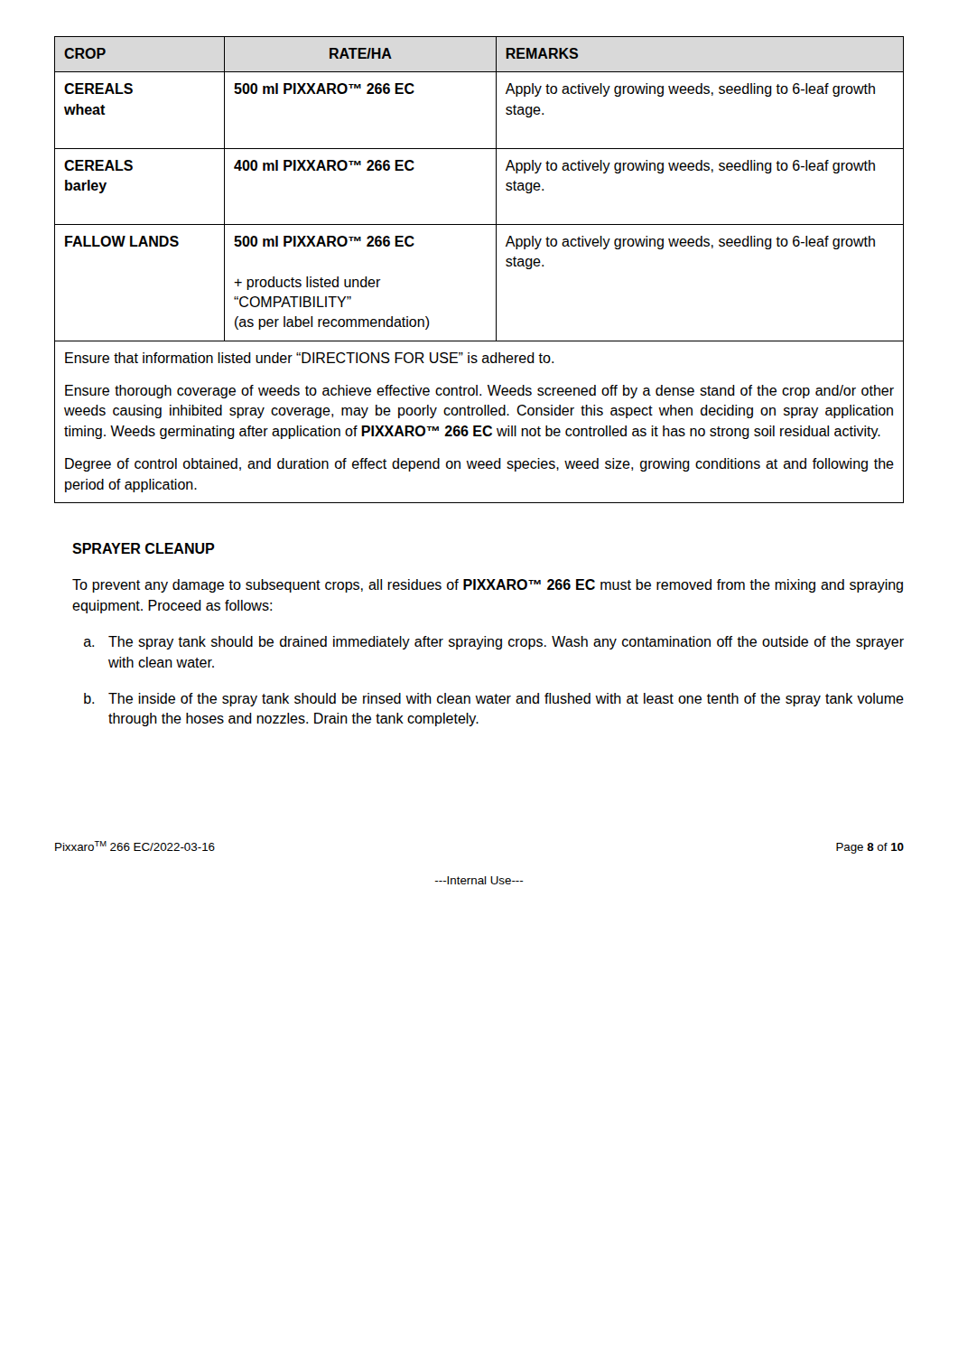| CROP | RATE/HA | REMARKS |
| --- | --- | --- |
| CEREALS wheat | 500 ml PIXXARO™ 266 EC | Apply to actively growing weeds, seedling to 6-leaf growth stage. |
| CEREALS barley | 400 ml PIXXARO™ 266 EC | Apply to actively growing weeds, seedling to 6-leaf growth stage. |
| FALLOW LANDS | 500 ml PIXXARO™ 266 EC + products listed under “COMPATIBILITY” (as per label recommendation) | Apply to actively growing weeds, seedling to 6-leaf growth stage. |
| Ensure that information listed under “DIRECTIONS FOR USE” is adhered to. Ensure thorough coverage of weeds to achieve effective control. Weeds screened off by a dense stand of the crop and/or other weeds causing inhibited spray coverage, may be poorly controlled. Consider this aspect when deciding on spray application timing. Weeds germinating after application of PIXXARO™ 266 EC will not be controlled as it has no strong soil residual activity. Degree of control obtained, and duration of effect depend on weed species, weed size, growing conditions at and following the period of application. |
SPRAYER CLEANUP
To prevent any damage to subsequent crops, all residues of PIXXARO™ 266 EC must be removed from the mixing and spraying equipment. Proceed as follows:
The spray tank should be drained immediately after spraying crops. Wash any contamination off the outside of the sprayer with clean water.
The inside of the spray tank should be rinsed with clean water and flushed with at least one tenth of the spray tank volume through the hoses and nozzles. Drain the tank completely.
PixxaroTM 266 EC/2022-03-16 Page 8 of 10
---Internal Use---